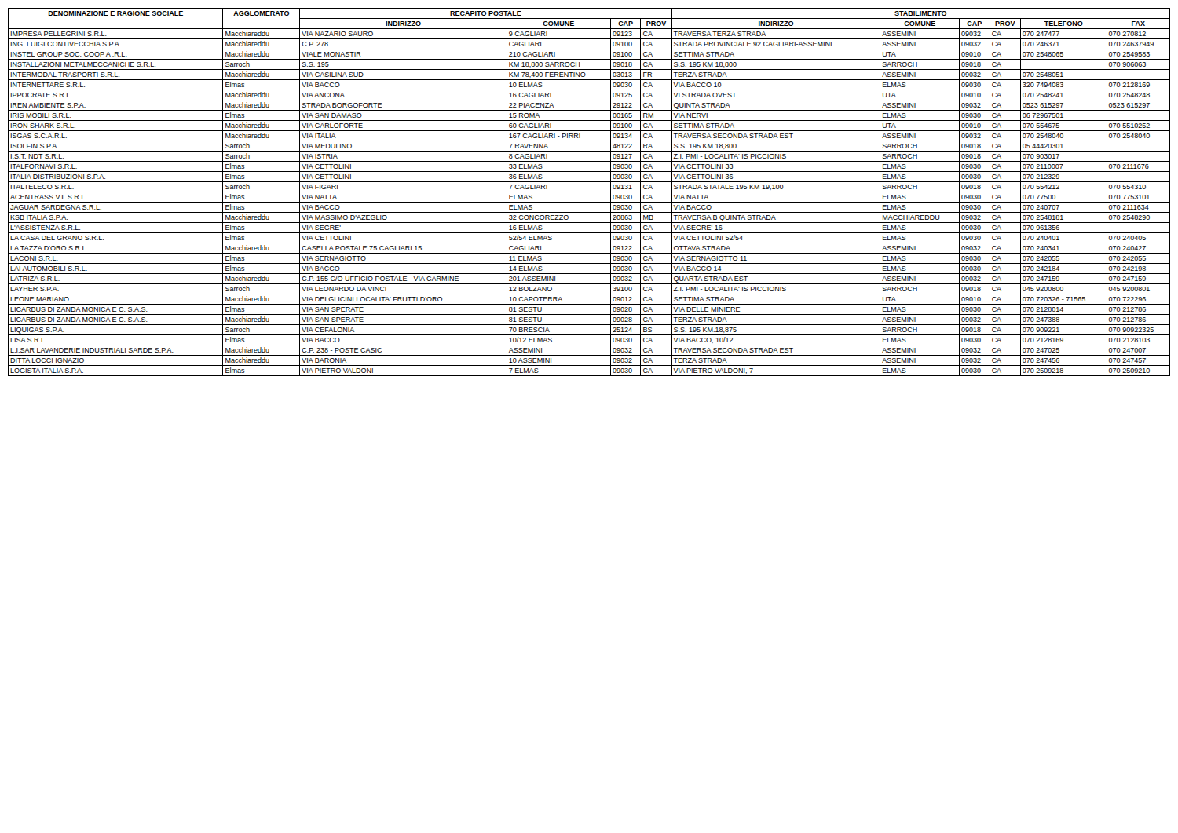| DENOMINAZIONE E RAGIONE SOCIALE | AGGLOMERATO | RECAPITO POSTALE | STABILIMENTO |
| --- | --- | --- | --- |
| INDIRIZZO | COMUNE | CAP | PROV | INDIRIZZO | COMUNE | CAP | PROV | TELEFONO | FAX |
| IMPRESA PELLEGRINI S.R.L. | Macchiareddu | VIA NAZARIO SAURO | 9 CAGLIARI | 09123 | CA | TRAVERSA TERZA STRADA | ASSEMINI | 09032 | CA | 070 247477 | 070 270812 |
| ING. LUIGI CONTIVECCHIA S.P.A. | Macchiareddu | C.P. 278 | CAGLIARI | 09100 | CA | STRADA PROVINCIALE 92 CAGLIARI-ASSEMINI | ASSEMINI | 09032 | CA | 070 246371 | 070 24637949 |
| INSTEL GROUP SOC. COOP A .R.L. | Macchiareddu | VIALE MONASTIR | 210 CAGLIARI | 09100 | CA | SETTIMA STRADA | UTA | 09010 | CA | 070 2548065 | 070 2549583 |
| INSTALLAZIONI METALMECCANICHE S.R.L. | Sarroch | S.S. 195 | KM 18,800 SARROCH | 09018 | CA | S.S. 195 KM 18,800 | SARROCH | 09018 | CA | | 070 906063 |
| INTERMODAL TRASPORTI S.R.L. | Macchiareddu | VIA CASILINA SUD | KM 78,400 FERENTINO | 03013 | FR | TERZA STRADA | ASSEMINI | 09032 | CA | 070 2548051 | |
| INTERNETTARE S.R.L. | Elmas | VIA BACCO | 10 ELMAS | 09030 | CA | VIA BACCO 10 | ELMAS | 09030 | CA | 320 7494083 | 070 2128169 |
| IPPOCRATE S.R.L. | Macchiareddu | VIA ANCONA | 16 CAGLIARI | 09125 | CA | VI STRADA OVEST | UTA | 09010 | CA | 070 2548241 | 070 2548248 |
| IREN AMBIENTE S.P.A. | Macchiareddu | STRADA BORGOFORTE | 22 PIACENZA | 29122 | CA | QUINTA STRADA | ASSEMINI | 09032 | CA | 0523 615297 | 0523 615297 |
| IRIS MOBILI S.R.L. | Elmas | VIA SAN DAMASO | 15 ROMA | 00165 | RM | VIA NERVI | ELMAS | 09030 | CA | 06 72967501 | |
| IRON SHARK S.R.L. | Macchiareddu | VIA CARLOFORTE | 60 CAGLIARI | 09100 | CA | SETTIMA STRADA | UTA | 09010 | CA | 070 554675 | 070 5510252 |
| ISGAS S.C.A.R.L. | Macchiareddu | VIA ITALIA | 167 CAGLIARI - PIRRI | 09134 | CA | TRAVERSA SECONDA STRADA EST | ASSEMINI | 09032 | CA | 070 2548040 | 070 2548040 |
| ISOLFIN S.P.A. | Sarroch | VIA MEDULINO | 7 RAVENNA | 48122 | RA | S.S. 195 KM 18,800 | SARROCH | 09018 | CA | 05 44420301 | |
| I.S.T. NDT S.R.L. | Sarroch | VIA ISTRIA | 8 CAGLIARI | 09127 | CA | Z.I. PMI - LOCALITA' IS PICCIONIS | SARROCH | 09018 | CA | 070 903017 | |
| ITALFORNAVI S.R.L. | Elmas | VIA CETTOLINI | 33 ELMAS | 09030 | CA | VIA CETTOLINI 33 | ELMAS | 09030 | CA | 070 2110007 | 070 2111676 |
| ITALIA DISTRIBUZIONI S.P.A. | Elmas | VIA CETTOLINI | 36 ELMAS | 09030 | CA | VIA CETTOLINI 36 | ELMAS | 09030 | CA | 070 212329 | |
| ITALTELECO S.R.L. | Sarroch | VIA FIGARI | 7 CAGLIARI | 09131 | CA | STRADA STATALE 195 KM 19,100 | SARROCH | 09018 | CA | 070 554212 | 070 554310 |
| ACENTRASS V.I. S.R.L. | Elmas | VIA NATTA | ELMAS | 09030 | CA | VIA NATTA | ELMAS | 09030 | CA | 070 77500 | 070 7753101 |
| JAGUAR SARDEGNA S.R.L. | Elmas | VIA BACCO | ELMAS | 09030 | CA | VIA BACCO | ELMAS | 09030 | CA | 070 240707 | 070 2111634 |
| KSB ITALIA S.P.A. | Macchiareddu | VIA MASSIMO D'AZEGLIO | 32 CONCOREZZO | 20863 | MB | TRAVERSA B QUINTA STRADA | MACCHIAREDDU | 09032 | CA | 070 2548181 | 070 2548290 |
| L'ASSISTENZA S.R.L. | Elmas | VIA SEGRE' | 16 ELMAS | 09030 | CA | VIA SEGRE' 16 | ELMAS | 09030 | CA | 070 961356 | |
| LA CASA DEL GRANO S.R.L. | Elmas | VIA CETTOLINI | 52/54 ELMAS | 09030 | CA | VIA CETTOLINI 52/54 | ELMAS | 09030 | CA | 070 240401 | 070 240405 |
| LA TAZZA D'ORO S.R.L. | Macchiareddu | CASELLA POSTALE 75 CAGLIARI 15 | CAGLIARI | 09122 | CA | OTTAVA STRADA | ASSEMINI | 09032 | CA | 070 240341 | 070 240427 |
| LACONI S.R.L. | Elmas | VIA SERNAGIOTTO | 11 ELMAS | 09030 | CA | VIA SERNAGIOTTO 11 | ELMAS | 09030 | CA | 070 242055 | 070 242055 |
| LAI AUTOMOBILI S.R.L. | Elmas | VIA BACCO | 14 ELMAS | 09030 | CA | VIA BACCO 14 | ELMAS | 09030 | CA | 070 242184 | 070 242198 |
| LATRIZA S.R.L. | Macchiareddu | C.P. 155 C/O UFFICIO POSTALE - VIA CARMINE | 201 ASSEMINI | 09032 | CA | QUARTA STRADA EST | ASSEMINI | 09032 | CA | 070 247159 | 070 247159 |
| LAYHER S.P.A. | Sarroch | VIA LEONARDO DA VINCI | 12 BOLZANO | 39100 | CA | Z.I. PMI - LOCALITA' IS PICCIONIS | SARROCH | 09018 | CA | 045 9200800 | 045 9200801 |
| LEONE MARIANO | Macchiareddu | VIA DEI GLICINI LOCALITA' FRUTTI D'ORO | 10 CAPOTERRA | 09012 | CA | SETTIMA STRADA | UTA | 09010 | CA | 070 720326 - 71565 | 070 722296 |
| LICARBUS DI ZANDA MONICA E C. S.A.S. | Elmas | VIA SAN SPERATE | 81 SESTU | 09028 | CA | VIA DELLE MINIERE | ELMAS | 09030 | CA | 070 2128014 | 070 212786 |
| LICARBUS DI ZANDA MONICA E C. S.A.S. | Macchiareddu | VIA SAN SPERATE | 81 SESTU | 09028 | CA | TERZA STRADA | ASSEMINI | 09032 | CA | 070 247388 | 070 212786 |
| LIQUIGAS S.P.A. | Sarroch | VIA CEFALONIA | 70 BRESCIA | 25124 | BS | S.S. 195 KM.18,875 | SARROCH | 09018 | CA | 070 909221 | 070 90922325 |
| LISA S.R.L. | Elmas | VIA BACCO | 10/12 ELMAS | 09030 | CA | VIA BACCO, 10/12 | ELMAS | 09030 | CA | 070 2128169 | 070 2128103 |
| L.I.SAR LAVANDERIE INDUSTRIALI SARDE S.P.A. | Macchiareddu | C.P. 238 - POSTE CASIC | ASSEMINI | 09032 | CA | TRAVERSA SECONDA STRADA EST | ASSEMINI | 09032 | CA | 070 247025 | 070 247007 |
| DITTA LOCCI IGNAZIO | Macchiareddu | VIA BARONIA | 10 ASSEMINI | 09032 | CA | TERZA STRADA | ASSEMINI | 09032 | CA | 070 247456 | 070 247457 |
| LOGISTA ITALIA S.P.A. | Elmas | VIA PIETRO VALDONI | 7 ELMAS | 09030 | CA | VIA PIETRO VALDONI, 7 | ELMAS | 09030 | CA | 070 2509218 | 070 2509210 |